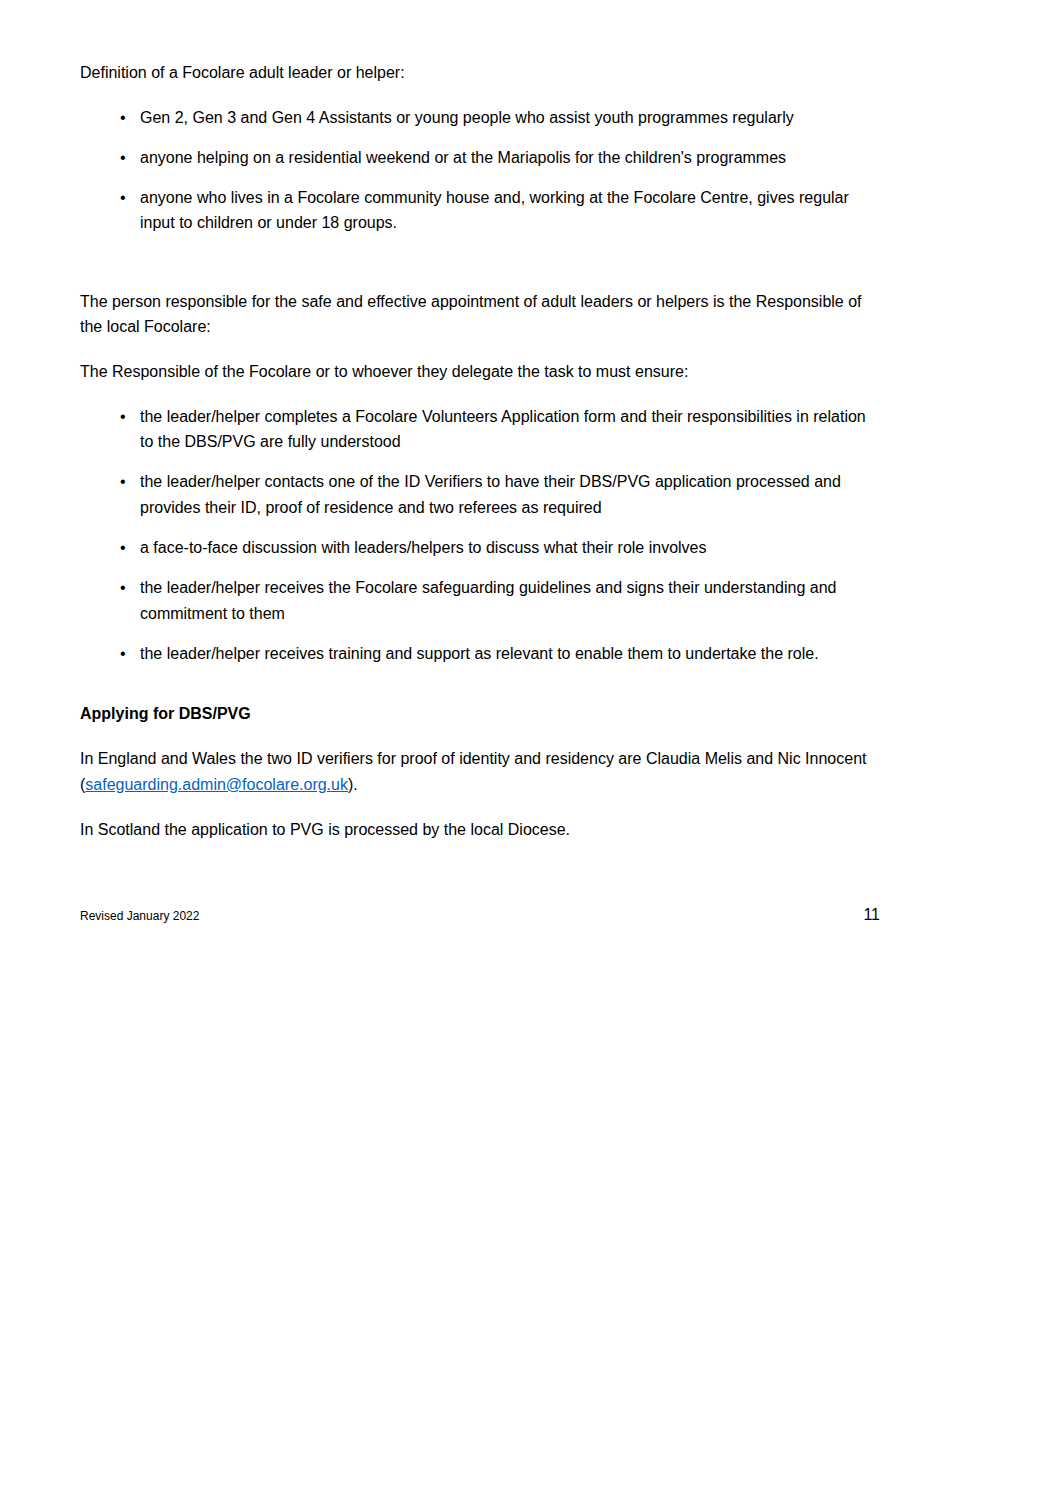Definition of a Focolare adult leader or helper:
Gen 2, Gen 3 and Gen 4 Assistants or young people who assist youth programmes regularly
anyone helping on a residential weekend or at the Mariapolis for the children's programmes
anyone who lives in a Focolare community house and, working at the Focolare Centre, gives regular input to children or under 18 groups.
The person responsible for the safe and effective appointment of adult leaders or helpers is the Responsible of the local Focolare:
The Responsible of the Focolare or to whoever they delegate the task to must ensure:
the leader/helper completes a Focolare Volunteers Application form and their responsibilities in relation to the DBS/PVG are fully understood
the leader/helper contacts one of the ID Verifiers to have their DBS/PVG application processed and provides their ID, proof of residence and two referees as required
a face-to-face discussion with leaders/helpers to discuss what their role involves
the leader/helper receives the Focolare safeguarding guidelines and signs their understanding and commitment to them
the leader/helper receives training and support as relevant to enable them to undertake the role.
Applying for DBS/PVG
In England and Wales the two ID verifiers for proof of identity and residency are Claudia Melis and Nic Innocent (safeguarding.admin@focolare.org.uk).
In Scotland the application to PVG is processed by the local Diocese.
Revised January 2022 11